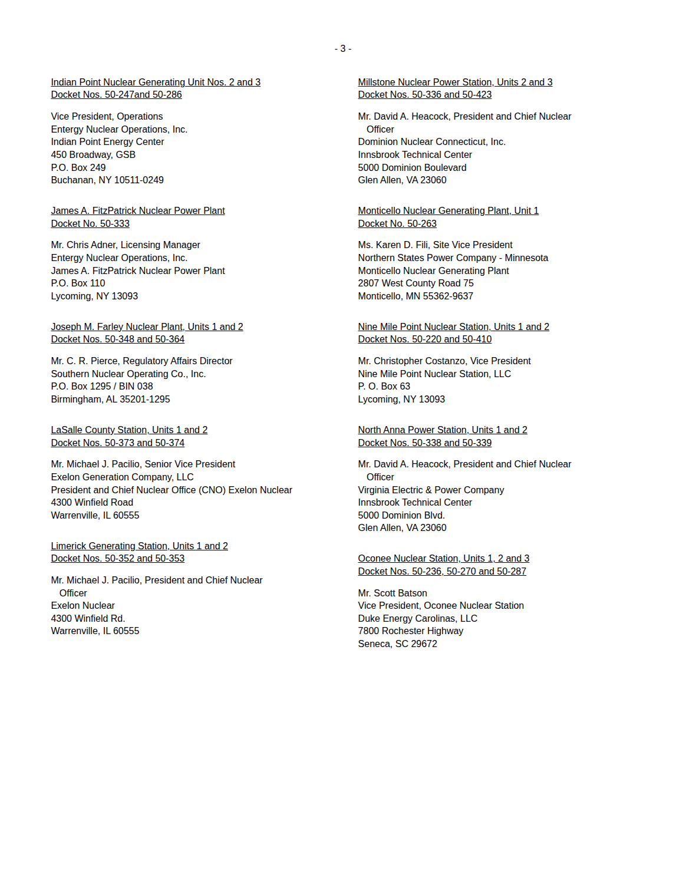- 3 -
Indian Point Nuclear Generating Unit Nos. 2 and 3
Docket Nos. 50-247and 50-286
Vice President, Operations
Entergy Nuclear Operations, Inc.
Indian Point Energy Center
450 Broadway, GSB
P.O. Box 249
Buchanan, NY 10511-0249
James A. FitzPatrick Nuclear Power Plant
Docket No. 50-333
Mr. Chris Adner, Licensing Manager
Entergy Nuclear Operations, Inc.
James A. FitzPatrick Nuclear Power Plant
P.O. Box 110
Lycoming, NY 13093
Joseph M. Farley Nuclear Plant, Units 1 and 2
Docket Nos. 50-348 and 50-364
Mr. C. R. Pierce, Regulatory Affairs Director
Southern Nuclear Operating Co., Inc.
P.O. Box 1295 / BIN 038
Birmingham, AL 35201-1295
LaSalle County Station, Units 1 and 2
Docket Nos. 50-373 and 50-374
Mr. Michael J. Pacilio, Senior Vice President
Exelon Generation Company, LLC
President and Chief Nuclear Office (CNO) Exelon Nuclear
4300 Winfield Road
Warrenville, IL 60555
Limerick Generating Station, Units 1 and 2
Docket Nos. 50-352 and 50-353
Mr. Michael J. Pacilio, President and Chief Nuclear
Officer Exelon Nuclear
4300 Winfield Rd.
Warrenville, IL 60555
Millstone Nuclear Power Station, Units 2 and 3
Docket Nos. 50-336 and 50-423
Mr. David A. Heacock, President and Chief Nuclear
Officer Dominion Nuclear Connecticut, Inc.
Innsbrook Technical Center
5000 Dominion Boulevard
Glen Allen, VA 23060
Monticello Nuclear Generating Plant, Unit 1
Docket No. 50-263
Ms. Karen D. Fili, Site Vice President
Northern States Power Company - Minnesota
Monticello Nuclear Generating Plant
2807 West County Road 75
Monticello, MN 55362-9637
Nine Mile Point Nuclear Station, Units 1 and 2
Docket Nos. 50-220 and 50-410
Mr. Christopher Costanzo, Vice President
Nine Mile Point Nuclear Station, LLC
P. O. Box 63
Lycoming, NY 13093
North Anna Power Station, Units 1 and 2
Docket Nos. 50-338 and 50-339
Mr. David A. Heacock, President and Chief Nuclear
Officer Virginia Electric & Power Company
Innsbrook Technical Center
5000 Dominion Blvd.
Glen Allen, VA 23060
Oconee Nuclear Station, Units 1, 2 and 3
Docket Nos. 50-236, 50-270 and 50-287
Mr. Scott Batson
Vice President, Oconee Nuclear Station
Duke Energy Carolinas, LLC
7800 Rochester Highway
Seneca, SC 29672